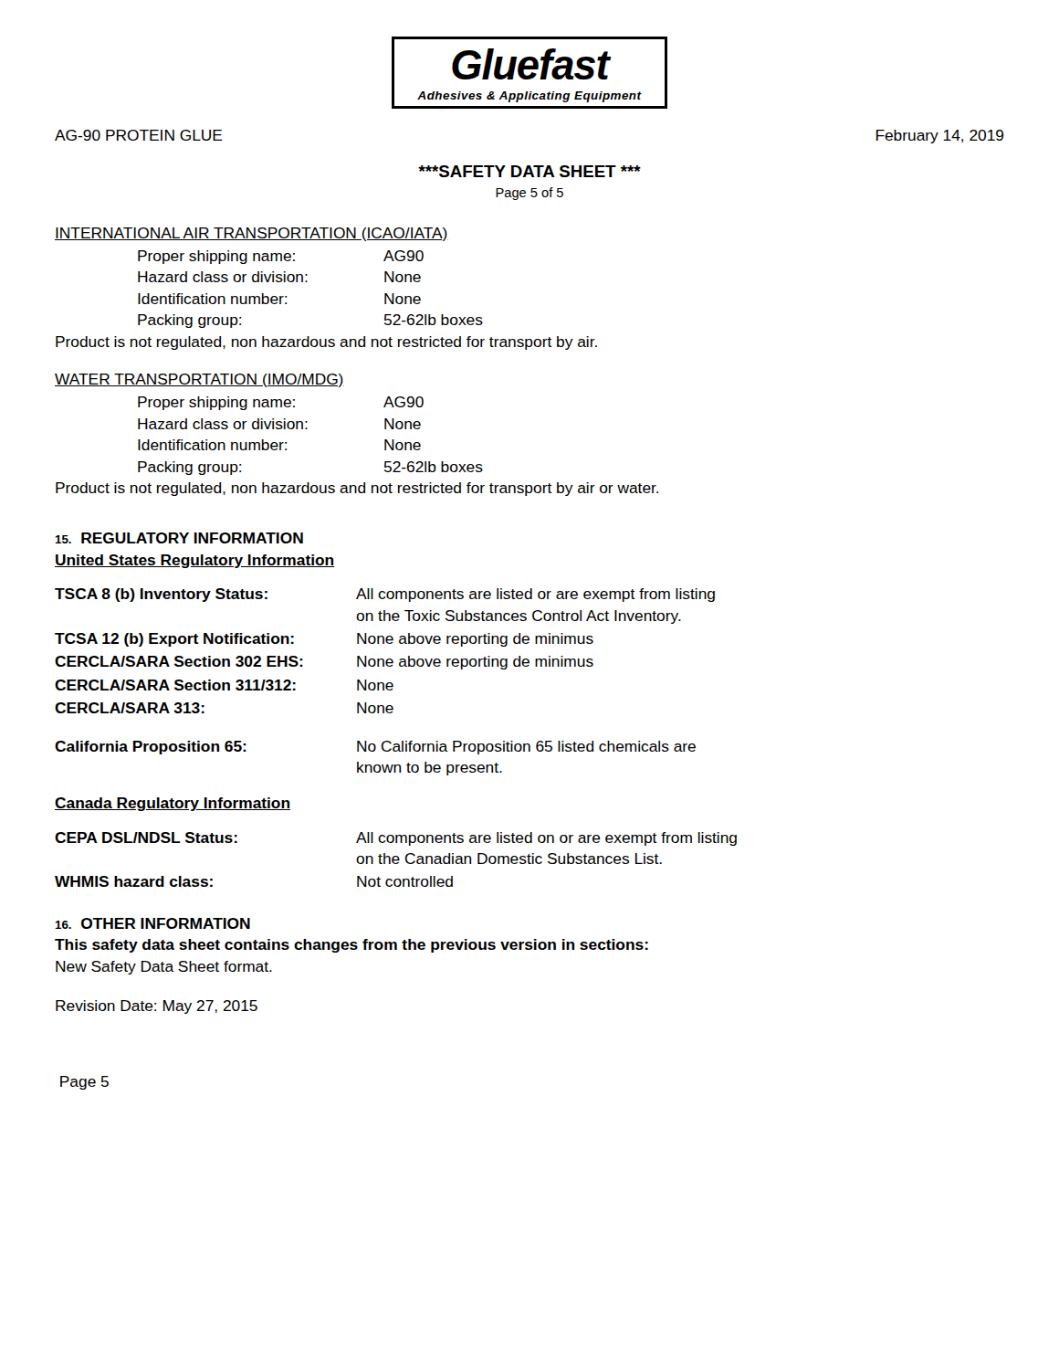Gluefast
Adhesives & Applicating Equipment
AG-90 PROTEIN GLUE
February 14, 2019
***SAFETY DATA SHEET ***
Page 5 of 5
INTERNATIONAL AIR TRANSPORTATION (ICAO/IATA)
Proper shipping name: AG90
Hazard class or division: None
Identification number: None
Packing group: 52-62lb boxes
Product is not regulated, non hazardous and not restricted for transport by air.
WATER TRANSPORTATION (IMO/MDG)
Proper shipping name: AG90
Hazard class or division: None
Identification number: None
Packing group: 52-62lb boxes
Product is not regulated, non hazardous and not restricted for transport by air or water.
15. REGULATORY INFORMATION
United States Regulatory Information
| TSCA 8 (b) Inventory Status: | All components are listed or are exempt from listing on the Toxic Substances Control Act Inventory. |
| TCSA 12 (b) Export Notification: | None above reporting de minimus |
| CERCLA/SARA Section 302 EHS: | None above reporting de minimus |
| CERCLA/SARA Section 311/312: | None |
| CERCLA/SARA 313: | None |
| California Proposition 65: | No California Proposition 65 listed chemicals are known to be present. |
Canada Regulatory Information
| CEPA DSL/NDSL Status: | All components are listed on or are exempt from listing on the Canadian Domestic Substances List. |
| WHMIS hazard class: | Not controlled |
16. OTHER INFORMATION
This safety data sheet contains changes from the previous version in sections:
New Safety Data Sheet format.
Revision Date: May 27, 2015
Page 5